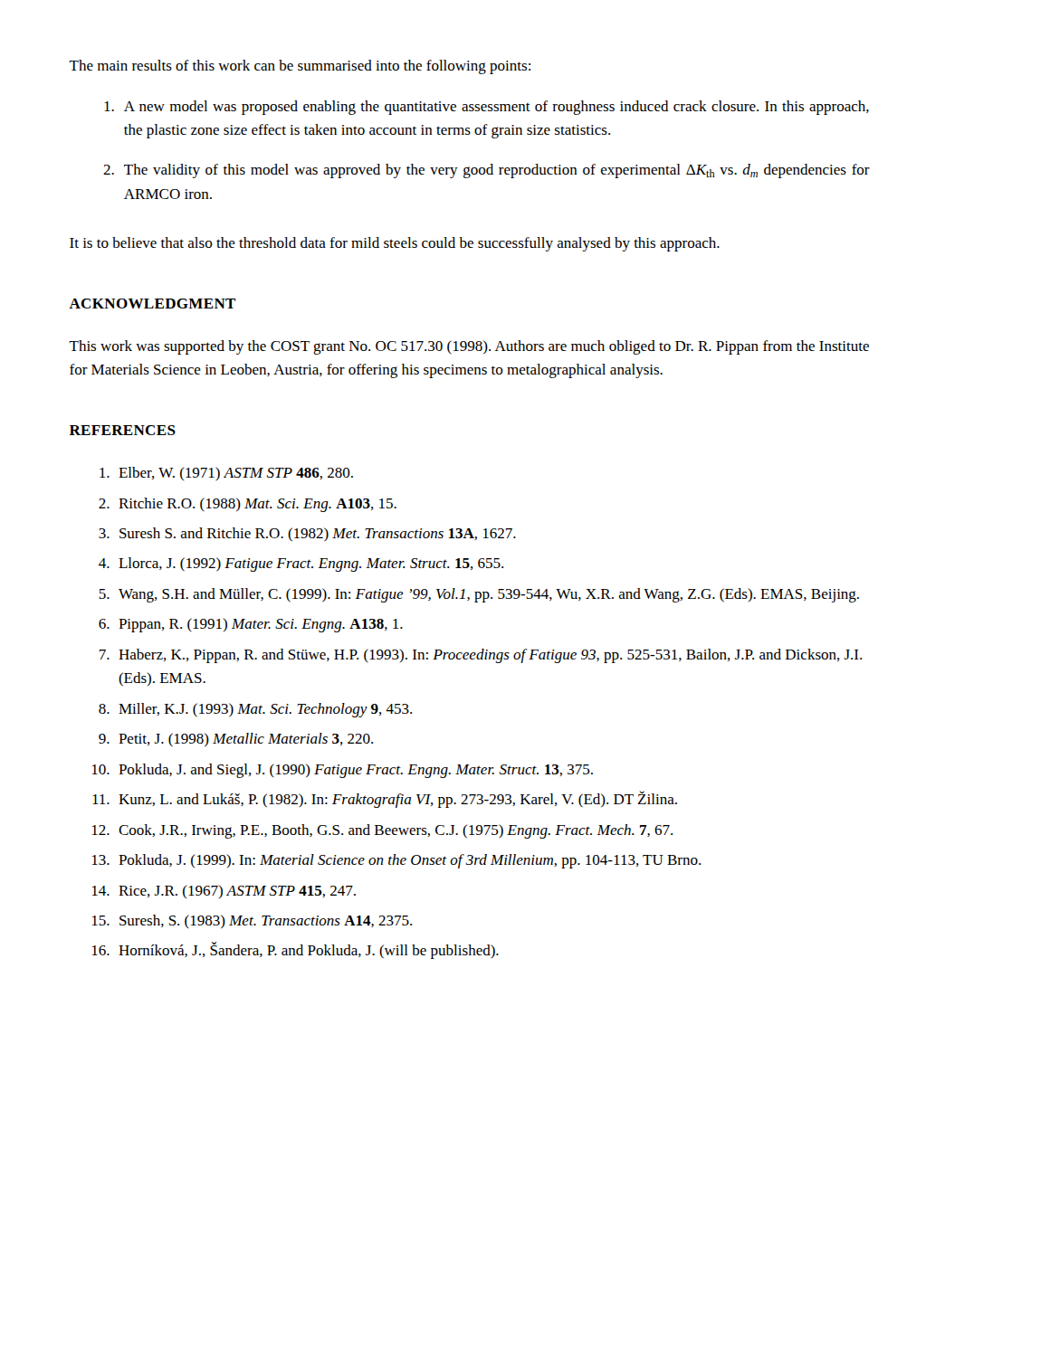The main results of this work can be summarised into the following points:
A new model was proposed enabling the quantitative assessment of roughness induced crack closure. In this approach, the plastic zone size effect is taken into account in terms of grain size statistics.
The validity of this model was approved by the very good reproduction of experimental ΔKth vs. dm dependencies for ARMCO iron.
It is to believe that also the threshold data for mild steels could be successfully analysed by this approach.
ACKNOWLEDGMENT
This work was supported by the COST grant No. OC 517.30 (1998). Authors are much obliged to Dr. R. Pippan from the Institute for Materials Science in Leoben, Austria, for offering his specimens to metalographical analysis.
REFERENCES
Elber, W. (1971) ASTM STP 486, 280.
Ritchie R.O. (1988) Mat. Sci. Eng. A103, 15.
Suresh S. and Ritchie R.O. (1982) Met. Transactions 13A, 1627.
Llorca, J. (1992) Fatigue Fract. Engng. Mater. Struct. 15, 655.
Wang, S.H. and Müller, C. (1999). In: Fatigue ’99, Vol.1, pp. 539-544, Wu, X.R. and Wang, Z.G. (Eds). EMAS, Beijing.
Pippan, R. (1991) Mater. Sci. Engng. A138, 1.
Haberz, K., Pippan, R. and Stüwe, H.P. (1993). In: Proceedings of Fatigue 93, pp. 525-531, Bailon, J.P. and Dickson, J.I. (Eds). EMAS.
Miller, K.J. (1993) Mat. Sci. Technology 9, 453.
Petit, J. (1998) Metallic Materials 3, 220.
Pokluda, J. and Siegl, J. (1990) Fatigue Fract. Engng. Mater. Struct. 13, 375.
Kunz, L. and Lukáš, P. (1982). In: Fraktografia VI, pp. 273-293, Karel, V. (Ed). DT Žilina.
Cook, J.R., Irwing, P.E., Booth, G.S. and Beewers, C.J. (1975) Engng. Fract. Mech. 7, 67.
Pokluda, J. (1999). In: Material Science on the Onset of 3rd Millenium, pp. 104-113, TU Brno.
Rice, J.R. (1967) ASTM STP 415, 247.
Suresh, S. (1983) Met. Transactions A14, 2375.
Horníková, J., Šandera, P. and Pokluda, J. (will be published).